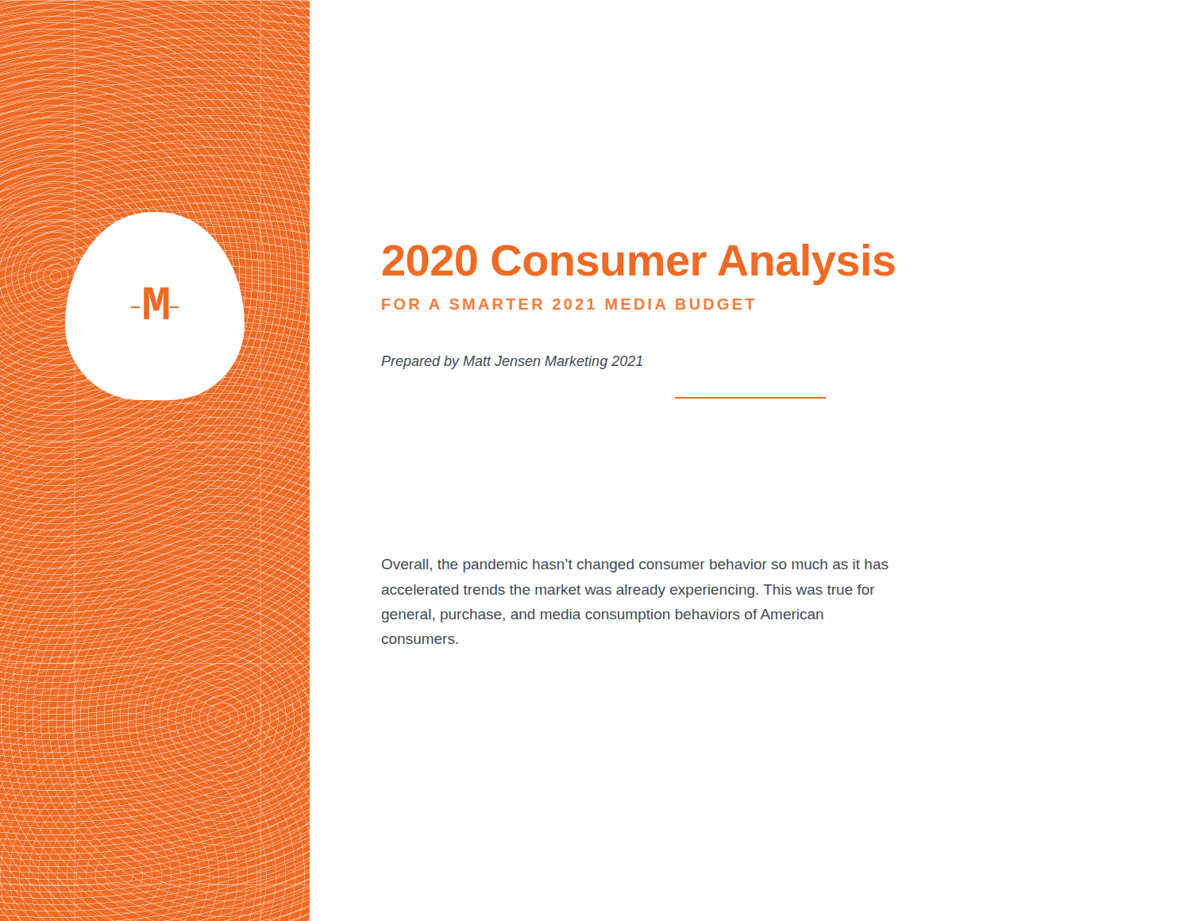M
2020 Consumer Analysis
For a Smarter 2021 Media Budget
Prepared by Matt Jensen Marketing 2021
Overall, the pandemic hasn’t changed consumer behavior so much as it has accelerated trends the market was already experiencing. This was true for general, purchase, and media consumption behaviors of American consumers.